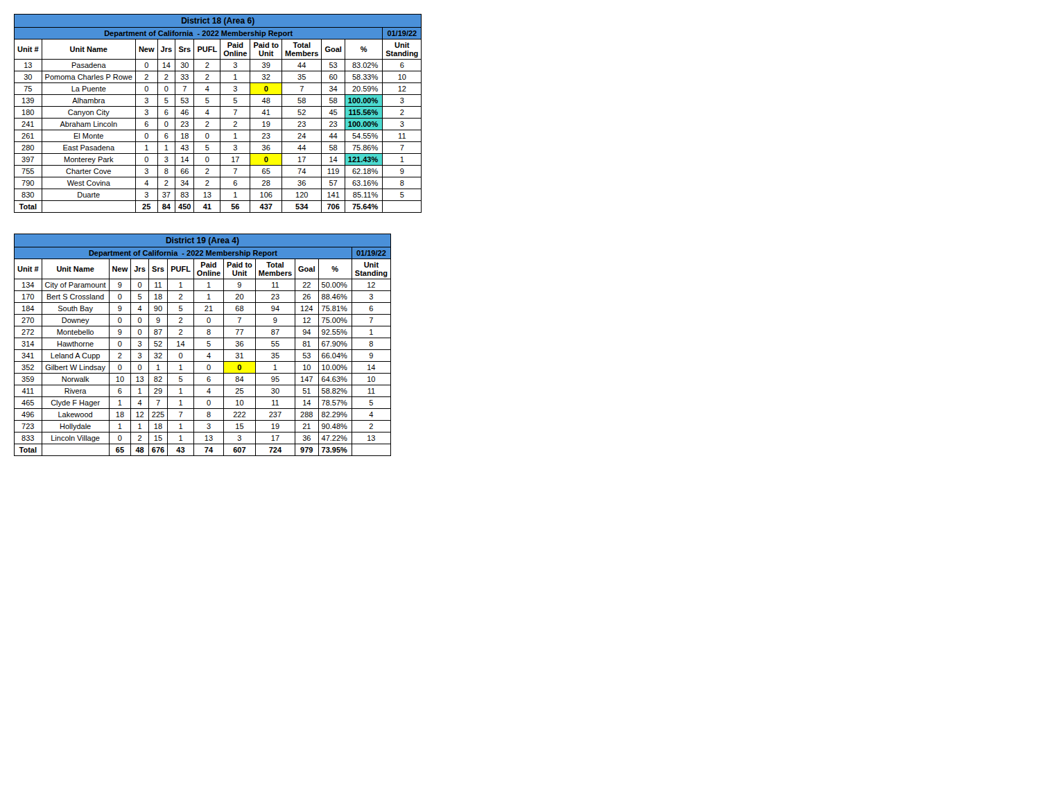| District 18 (Area 6) |
| Department of California - 2022 Membership Report | 01/19/22 |
| Unit # | Unit Name | New | Jrs | Srs | PUFL | Paid Online | Paid to Unit | Total Members | Goal | % | Unit Standing |
| 13 | Pasadena | 0 | 14 | 30 | 2 | 3 | 39 | 44 | 53 | 83.02% | 6 |
| 30 | Pomoma Charles P Rowe | 2 | 2 | 33 | 2 | 1 | 32 | 35 | 60 | 58.33% | 10 |
| 75 | La Puente | 0 | 0 | 7 | 4 | 3 | 0 | 7 | 34 | 20.59% | 12 |
| 139 | Alhambra | 3 | 5 | 53 | 5 | 5 | 48 | 58 | 58 | 100.00% | 3 |
| 180 | Canyon City | 3 | 6 | 46 | 4 | 7 | 41 | 52 | 45 | 115.56% | 2 |
| 241 | Abraham Lincoln | 6 | 0 | 23 | 2 | 2 | 19 | 23 | 23 | 100.00% | 3 |
| 261 | El Monte | 0 | 6 | 18 | 0 | 1 | 23 | 24 | 44 | 54.55% | 11 |
| 280 | East Pasadena | 1 | 1 | 43 | 5 | 3 | 36 | 44 | 58 | 75.86% | 7 |
| 397 | Monterey Park | 0 | 3 | 14 | 0 | 17 | 0 | 17 | 14 | 121.43% | 1 |
| 755 | Charter Cove | 3 | 8 | 66 | 2 | 7 | 65 | 74 | 119 | 62.18% | 9 |
| 790 | West Covina | 4 | 2 | 34 | 2 | 6 | 28 | 36 | 57 | 63.16% | 8 |
| 830 | Duarte | 3 | 37 | 83 | 13 | 1 | 106 | 120 | 141 | 85.11% | 5 |
| Total | | 25 | 84 | 450 | 41 | 56 | 437 | 534 | 706 | 75.64% | |
| District 19 (Area 4) |
| Department of California - 2022 Membership Report | 01/19/22 |
| Unit # | Unit Name | New | Jrs | Srs | PUFL | Paid Online | Paid to Unit | Total Members | Goal | % | Unit Standing |
| 134 | City of Paramount | 9 | 0 | 11 | 1 | 1 | 9 | 11 | 22 | 50.00% | 12 |
| 170 | Bert S Crossland | 0 | 5 | 18 | 2 | 1 | 20 | 23 | 26 | 88.46% | 3 |
| 184 | South Bay | 9 | 4 | 90 | 5 | 21 | 68 | 94 | 124 | 75.81% | 6 |
| 270 | Downey | 0 | 0 | 9 | 2 | 0 | 7 | 9 | 12 | 75.00% | 7 |
| 272 | Montebello | 9 | 0 | 87 | 2 | 8 | 77 | 87 | 94 | 92.55% | 1 |
| 314 | Hawthorne | 0 | 3 | 52 | 14 | 5 | 36 | 55 | 81 | 67.90% | 8 |
| 341 | Leland A Cupp | 2 | 3 | 32 | 0 | 4 | 31 | 35 | 53 | 66.04% | 9 |
| 352 | Gilbert W Lindsay | 0 | 0 | 1 | 1 | 0 | 0 | 1 | 10 | 10.00% | 14 |
| 359 | Norwalk | 10 | 13 | 82 | 5 | 6 | 84 | 95 | 147 | 64.63% | 10 |
| 411 | Rivera | 6 | 1 | 29 | 1 | 4 | 25 | 30 | 51 | 58.82% | 11 |
| 465 | Clyde F Hager | 1 | 4 | 7 | 1 | 0 | 10 | 11 | 14 | 78.57% | 5 |
| 496 | Lakewood | 18 | 12 | 225 | 7 | 8 | 222 | 237 | 288 | 82.29% | 4 |
| 723 | Hollydale | 1 | 1 | 18 | 1 | 3 | 15 | 19 | 21 | 90.48% | 2 |
| 833 | Lincoln Village | 0 | 2 | 15 | 1 | 13 | 3 | 17 | 36 | 47.22% | 13 |
| Total | | 65 | 48 | 676 | 43 | 74 | 607 | 724 | 979 | 73.95% | |